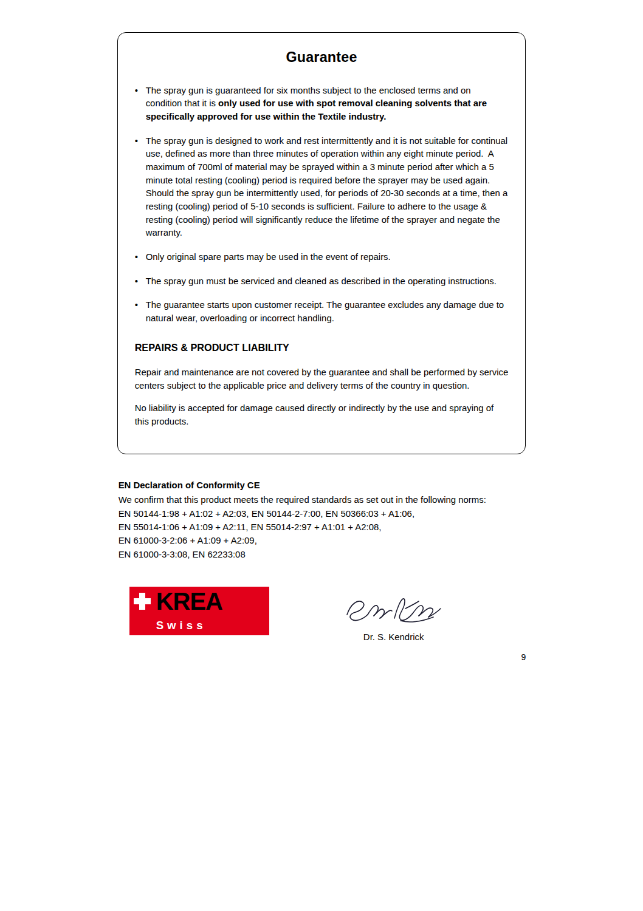Guarantee
The spray gun is guaranteed for six months subject to the enclosed terms and on condition that it is only used for use with spot removal cleaning solvents that are specifically approved for use within the Textile industry.
The spray gun is designed to work and rest intermittently and it is not suitable for continual use, defined as more than three minutes of operation within any eight minute period. A maximum of 700ml of material may be sprayed within a 3 minute period after which a 5 minute total resting (cooling) period is required before the sprayer may be used again. Should the spray gun be intermittently used, for periods of 20-30 seconds at a time, then a resting (cooling) period of 5-10 seconds is sufficient. Failure to adhere to the usage & resting (cooling) period will significantly reduce the lifetime of the sprayer and negate the warranty.
Only original spare parts may be used in the event of repairs.
The spray gun must be serviced and cleaned as described in the operating instructions.
The guarantee starts upon customer receipt. The guarantee excludes any damage due to natural wear, overloading or incorrect handling.
REPAIRS & PRODUCT LIABILITY
Repair and maintenance are not covered by the guarantee and shall be performed by service centers subject to the applicable price and delivery terms of the country in question.
No liability is accepted for damage caused directly or indirectly by the use and spraying of this products.
EN Declaration of Conformity CE
We confirm that this product meets the required standards as set out in the following norms:
EN 50144-1:98 + A1:02 + A2:03, EN 50144-2-7:00, EN 50366:03 + A1:06,
EN 55014-1:06 + A1:09 + A2:11, EN 55014-2:97 + A1:01 + A2:08,
EN 61000-3-2:06 + A1:09 + A2:09,
EN 61000-3-3:08, EN 62233:08
KREA
Swiss
Dr. S. Kendrick
9